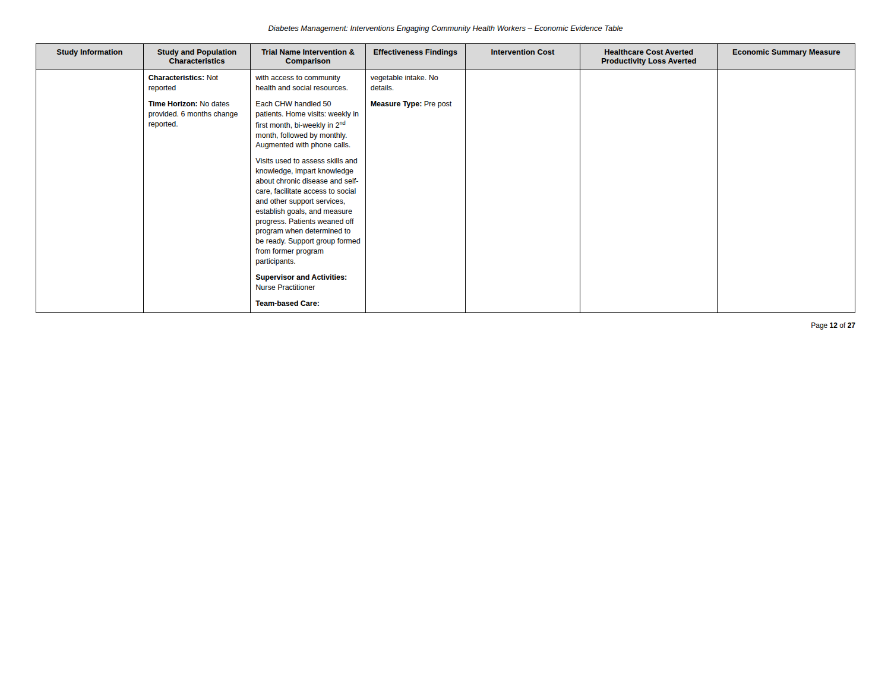Diabetes Management: Interventions Engaging Community Health Workers – Economic Evidence Table
| Study Information | Study and Population Characteristics | Trial Name Intervention & Comparison | Effectiveness Findings | Intervention Cost | Healthcare Cost Averted Productivity Loss Averted | Economic Summary Measure |
| --- | --- | --- | --- | --- | --- | --- |
| | Characteristics: Not reported Time Horizon: No dates provided. 6 months change reported. | with access to community health and social resources. Each CHW handled 50 patients. Home visits: weekly in first month, bi-weekly in 2 nd month, followed by monthly. Augmented with phone calls. Visits used to assess skills and knowledge, impart knowledge about chronic disease and self-care, facilitate access to social and other support services, establish goals, and measure progress. Patients weaned off program when determined to be ready. Support group formed from former program participants. Supervisor and Activities: Nurse Practitioner Team-based Care: | vegetable intake. No details. Measure Type: Pre post | | | |
Page 12 of 27